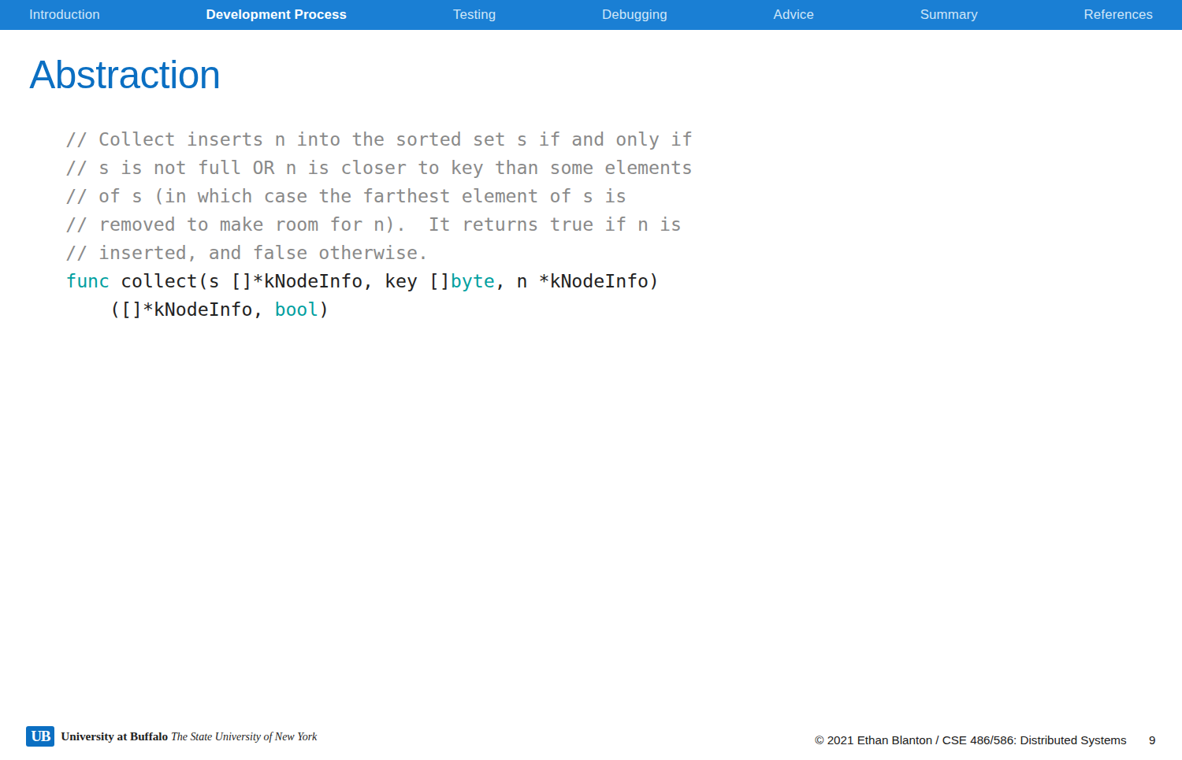Introduction Development Process Testing Debugging Advice Summary References
Abstraction
// Collect inserts n into the sorted set s if and only if
// s is not full OR n is closer to key than some elements
// of s (in which case the farthest element of s is
// removed to make room for n).  It returns true if n is
// inserted, and false otherwise.
func collect(s []*kNodeInfo, key []byte, n *kNodeInfo)
    ([]*kNodeInfo, bool)
UB University at Buffalo The State University of New York
© 2021 Ethan Blanton / CSE 486/586: Distributed Systems 9